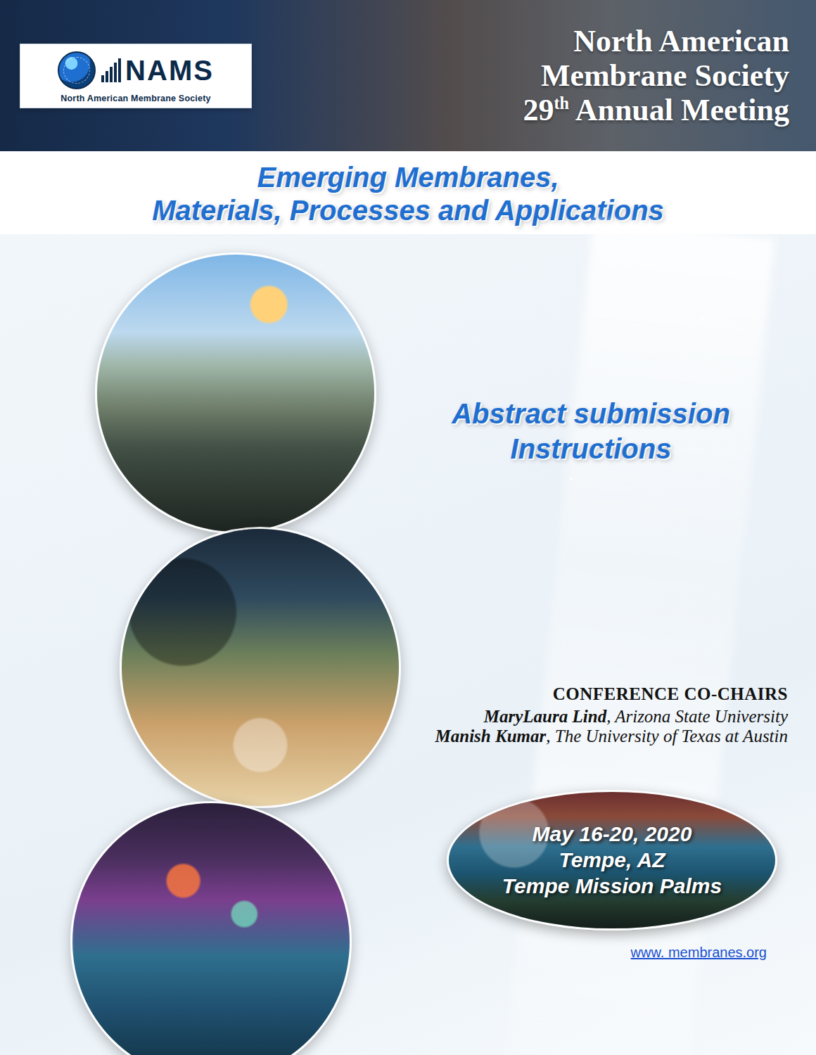NAMS
North American Membrane Society
North American
Membrane Society
29th Annual Meeting
Emerging Membranes,
Materials, Processes and Applications
Abstract submission
Instructions
CONFERENCE CO-CHAIRS
MaryLaura Lind, Arizona State University
Manish Kumar, The University of Texas at Austin
May 16-20, 2020
Tempe, AZ
Tempe Mission Palms
www. membranes.org